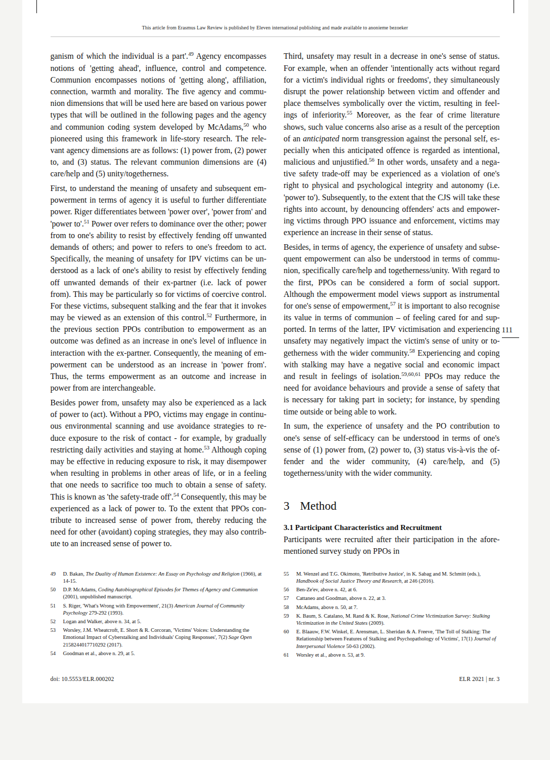This article from Erasmus Law Review is published by Eleven international publishing and made available to anonieme bezoeker
ganism of which the individual is a part'.49 Agency encompasses notions of 'getting ahead', influence, control and competence. Communion encompasses notions of 'getting along', affiliation, connection, warmth and morality. The five agency and communion dimensions that will be used here are based on various power types that will be outlined in the following pages and the agency and communion coding system developed by McAdams,50 who pioneered using this framework in life-story research. The relevant agency dimensions are as follows: (1) power from, (2) power to, and (3) status. The relevant communion dimensions are (4) care/help and (5) unity/togetherness.
First, to understand the meaning of unsafety and subsequent empowerment in terms of agency it is useful to further differentiate power. Riger differentiates between 'power over', 'power from' and 'power to'.51 Power over refers to dominance over the other; power from to one's ability to resist by effectively fending off unwanted demands of others; and power to refers to one's freedom to act. Specifically, the meaning of unsafety for IPV victims can be understood as a lack of one's ability to resist by effectively fending off unwanted demands of their ex-partner (i.e. lack of power from). This may be particularly so for victims of coercive control. For these victims, subsequent stalking and the fear that it invokes may be viewed as an extension of this control.52 Furthermore, in the previous section PPOs contribution to empowerment as an outcome was defined as an increase in one's level of influence in interaction with the ex-partner. Consequently, the meaning of empowerment can be understood as an increase in 'power from'. Thus, the terms empowerment as an outcome and increase in power from are interchangeable.
Besides power from, unsafety may also be experienced as a lack of power to (act). Without a PPO, victims may engage in continuous environmental scanning and use avoidance strategies to reduce exposure to the risk of contact - for example, by gradually restricting daily activities and staying at home.53 Although coping may be effective in reducing exposure to risk, it may disempower when resulting in problems in other areas of life, or in a feeling that one needs to sacrifice too much to obtain a sense of safety. This is known as 'the safety-trade off'.54 Consequently, this may be experienced as a lack of power to. To the extent that PPOs contribute to increased sense of power from, thereby reducing the need for other (avoidant) coping strategies, they may also contribute to an increased sense of power to.
Third, unsafety may result in a decrease in one's sense of status. For example, when an offender 'intentionally acts without regard for a victim's individual rights or freedoms', they simultaneously disrupt the power relationship between victim and offender and place themselves symbolically over the victim, resulting in feelings of inferiority.55 Moreover, as the fear of crime literature shows, such value concerns also arise as a result of the perception of an anticipated norm transgression against the personal self, especially when this anticipated offence is regarded as intentional, malicious and unjustified.56 In other words, unsafety and a negative safety trade-off may be experienced as a violation of one's right to physical and psychological integrity and autonomy (i.e. 'power to'). Subsequently, to the extent that the CJS will take these rights into account, by denouncing offenders' acts and empowering victims through PPO issuance and enforcement, victims may experience an increase in their sense of status.
Besides, in terms of agency, the experience of unsafety and subsequent empowerment can also be understood in terms of communion, specifically care/help and togetherness/unity. With regard to the first, PPOs can be considered a form of social support. Although the empowerment model views support as instrumental for one's sense of empowerment,57 it is important to also recognise its value in terms of communion – of feeling cared for and supported. In terms of the latter, IPV victimisation and experiencing unsafety may negatively impact the victim's sense of unity or togetherness with the wider community.58 Experiencing and coping with stalking may have a negative social and economic impact and result in feelings of isolation.59,60,61 PPOs may reduce the need for avoidance behaviours and provide a sense of safety that is necessary for taking part in society; for instance, by spending time outside or being able to work.
In sum, the experience of unsafety and the PO contribution to one's sense of self-efficacy can be understood in terms of one's sense of (1) power from, (2) power to, (3) status vis-à-vis the offender and the wider community, (4) care/help, and (5) togetherness/unity with the wider community.
3 Method
3.1 Participant Characteristics and Recruitment
Participants were recruited after their participation in the aforementioned survey study on PPOs in
111
49 D. Bakan, The Duality of Human Existence: An Essay on Psychology and Religion (1966), at 14-15.
50 D.P. McAdams, Coding Autobiographical Episodes for Themes of Agency and Communion (2001), unpublished manuscript.
51 S. Riger, 'What's Wrong with Empowerment', 21(3) American Journal of Community Psychology 279-292 (1993).
52 Logan and Walker, above n. 34, at 5.
53 Worsley, J.M. Wheatcroft, E. Short & R. Corcoran, 'Victims' Voices: Understanding the Emotional Impact of Cyberstalking and Individuals' Coping Responses', 7(2) Sage Open 2158244017710292 (2017).
54 Goodman et al., above n. 29, at 5.
55 M. Wenzel and T.G. Okimoto, 'Retributive Justice', in K. Sabag and M. Schmitt (eds.), Handbook of Social Justice Theory and Research, at 246 (2016).
56 Ben-Ze'ev, above n. 42, at 6.
57 Cattaneo and Goodman, above n. 22, at 3.
58 McAdams, above n. 50, at 7.
59 K. Baum, S. Catalano, M. Rand & K. Rose, National Crime Victimization Survey: Stalking Victimization in the United States (2009).
60 E. Blaauw, F.W. Winkel, E. Arensman, L. Sheridan & A. Freeve, 'The Toll of Stalking: The Relationship between Features of Stalking and Psychopathology of Victims', 17(1) Journal of Interpersonal Violence 50-63 (2002).
61 Worsley et al., above n. 53, at 9.
doi: 10.5553/ELR.000202 ELR 2021 | nr. 3